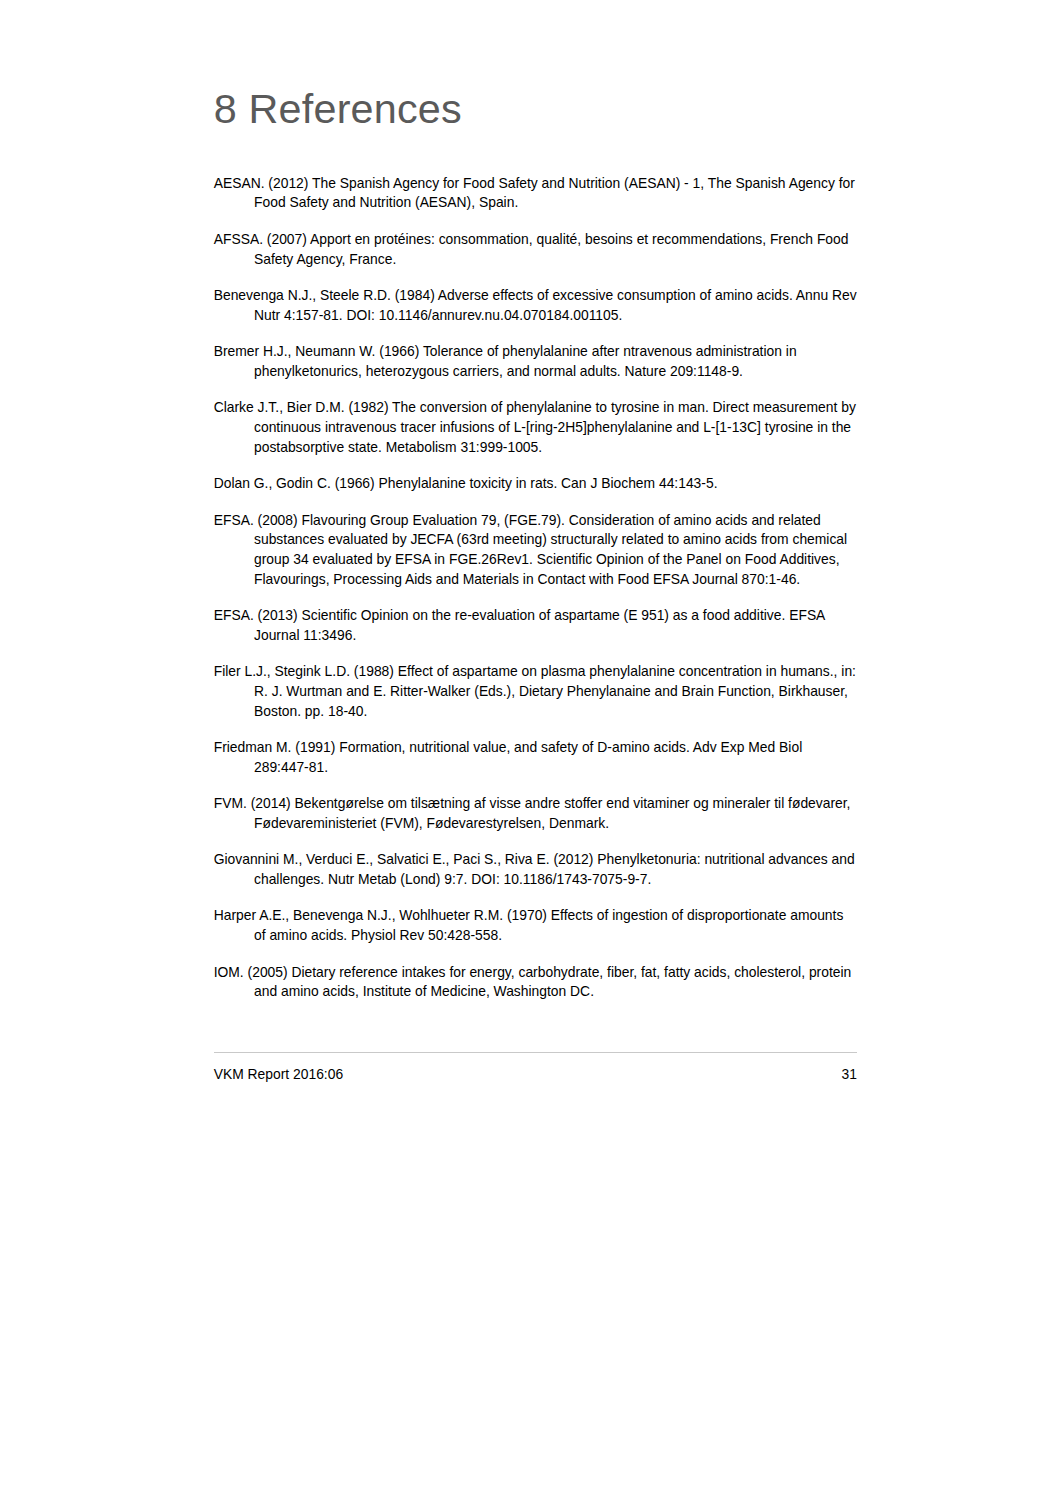8 References
AESAN. (2012) The Spanish Agency for Food Safety and Nutrition (AESAN) - 1, The Spanish Agency for Food Safety and Nutrition (AESAN), Spain.
AFSSA. (2007) Apport en protéines: consommation, qualité, besoins et recommendations, French Food Safety Agency, France.
Benevenga N.J., Steele R.D. (1984) Adverse effects of excessive consumption of amino acids. Annu Rev Nutr 4:157-81. DOI: 10.1146/annurev.nu.04.070184.001105.
Bremer H.J., Neumann W. (1966) Tolerance of phenylalanine after ntravenous administration in phenylketonurics, heterozygous carriers, and normal adults. Nature 209:1148-9.
Clarke J.T., Bier D.M. (1982) The conversion of phenylalanine to tyrosine in man. Direct measurement by continuous intravenous tracer infusions of L-[ring-2H5]phenylalanine and L-[1-13C] tyrosine in the postabsorptive state. Metabolism 31:999-1005.
Dolan G., Godin C. (1966) Phenylalanine toxicity in rats. Can J Biochem 44:143-5.
EFSA. (2008) Flavouring Group Evaluation 79, (FGE.79). Consideration of amino acids and related substances evaluated by JECFA (63rd meeting) structurally related to amino acids from chemical group 34 evaluated by EFSA in FGE.26Rev1. Scientific Opinion of the Panel on Food Additives, Flavourings, Processing Aids and Materials in Contact with Food EFSA Journal 870:1-46.
EFSA. (2013) Scientific Opinion on the re-evaluation of aspartame (E 951) as a food additive. EFSA Journal 11:3496.
Filer L.J., Stegink L.D. (1988) Effect of aspartame on plasma phenylalanine concentration in humans., in: R. J. Wurtman and E. Ritter-Walker (Eds.), Dietary Phenylanaine and Brain Function, Birkhauser, Boston. pp. 18-40.
Friedman M. (1991) Formation, nutritional value, and safety of D-amino acids. Adv Exp Med Biol 289:447-81.
FVM. (2014) Bekentgørelse om tilsætning af visse andre stoffer end vitaminer og mineraler til fødevarer, Fødevareministeriet (FVM), Fødevarestyrelsen, Denmark.
Giovannini M., Verduci E., Salvatici E., Paci S., Riva E. (2012) Phenylketonuria: nutritional advances and challenges. Nutr Metab (Lond) 9:7. DOI: 10.1186/1743-7075-9-7.
Harper A.E., Benevenga N.J., Wohlhueter R.M. (1970) Effects of ingestion of disproportionate amounts of amino acids. Physiol Rev 50:428-558.
IOM. (2005) Dietary reference intakes for energy, carbohydrate, fiber, fat, fatty acids, cholesterol, protein and amino acids, Institute of Medicine, Washington DC.
VKM Report 2016:06 31